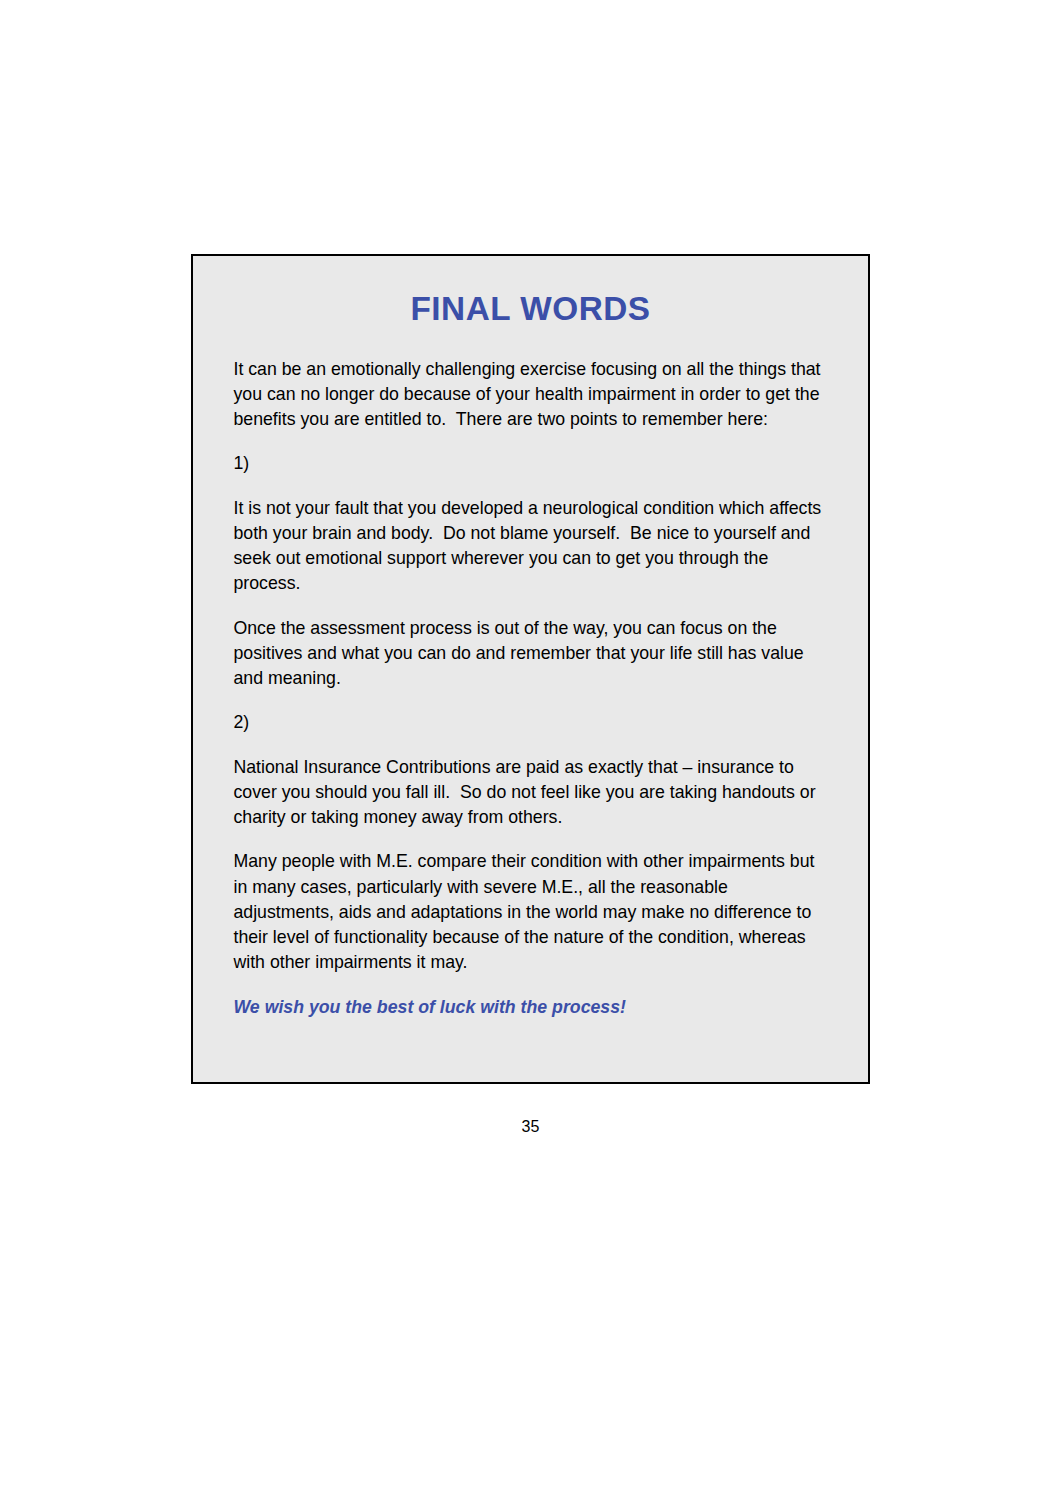FINAL WORDS
It can be an emotionally challenging exercise focusing on all the things that you can no longer do because of your health impairment in order to get the benefits you are entitled to. There are two points to remember here:
1)
It is not your fault that you developed a neurological condition which affects both your brain and body. Do not blame yourself. Be nice to yourself and seek out emotional support wherever you can to get you through the process.
Once the assessment process is out of the way, you can focus on the positives and what you can do and remember that your life still has value and meaning.
2)
National Insurance Contributions are paid as exactly that – insurance to cover you should you fall ill. So do not feel like you are taking handouts or charity or taking money away from others.
Many people with M.E. compare their condition with other impairments but in many cases, particularly with severe M.E., all the reasonable adjustments, aids and adaptations in the world may make no difference to their level of functionality because of the nature of the condition, whereas with other impairments it may.
We wish you the best of luck with the process!
35